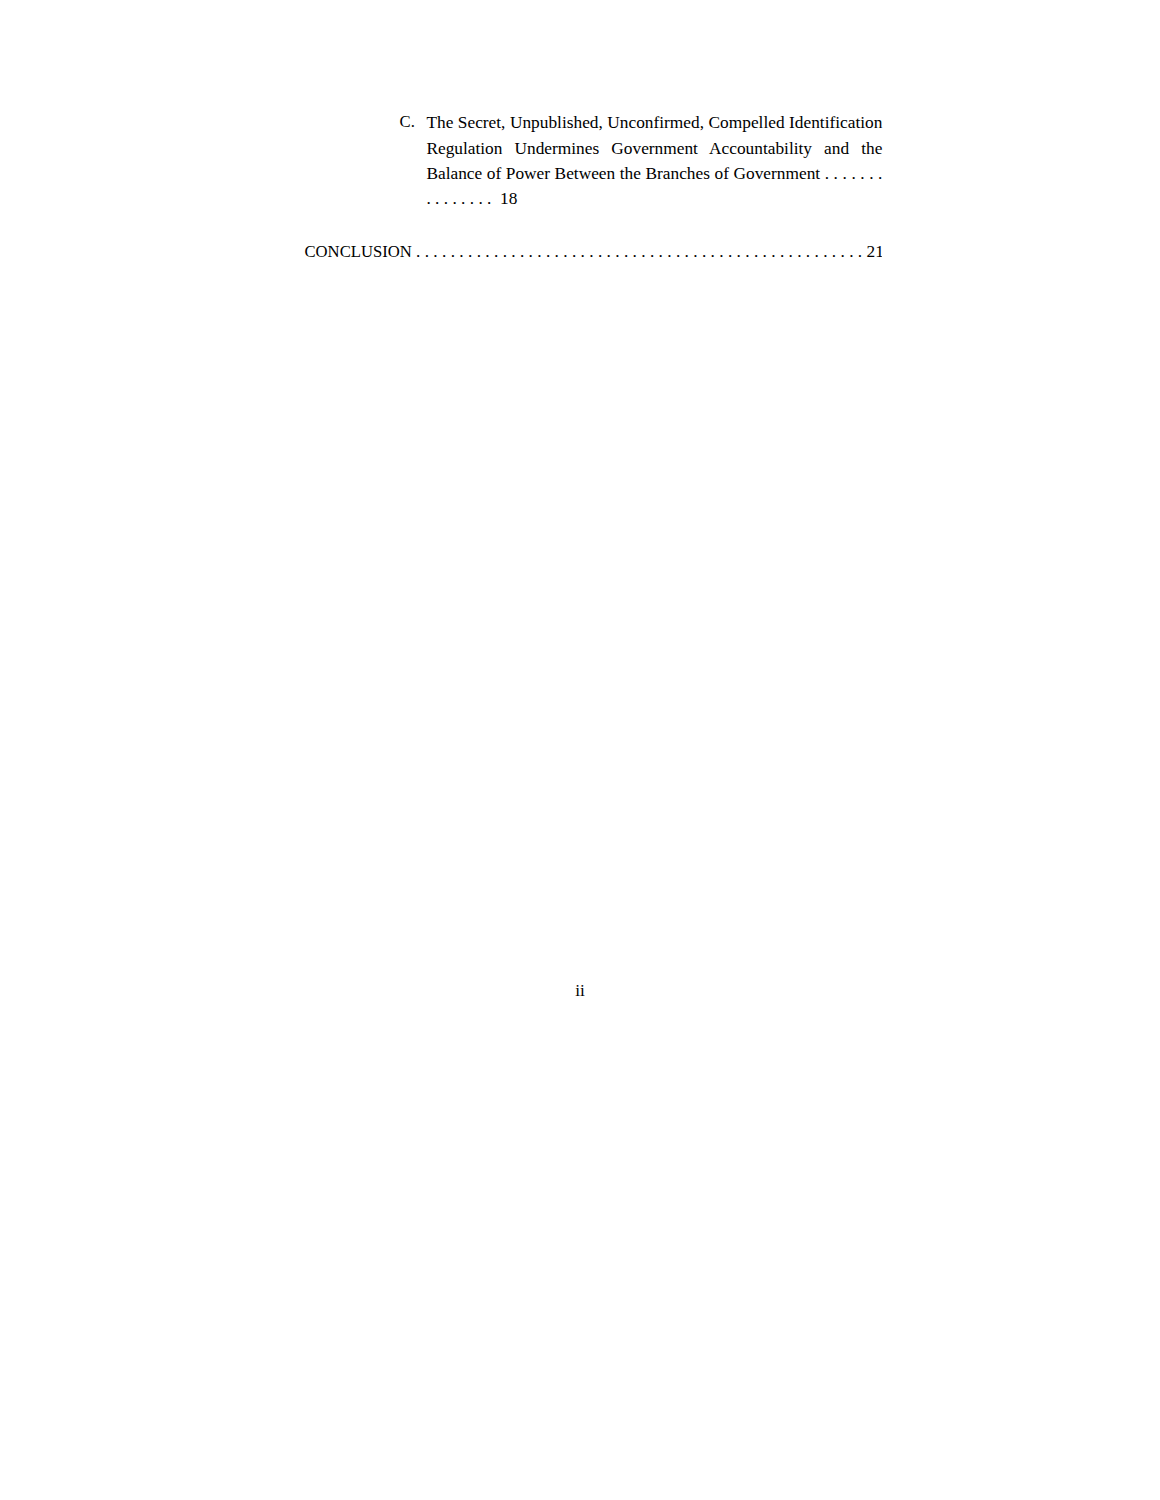C.
The Secret, Unpublished, Unconfirmed, Compelled Identification Regulation Undermines Government Accountability and the Balance of Power Between the Branches of Government . . . . . . . . . . . . . . . 18
CONCLUSION . . . . . . . . . . . . . . . . . . . . . . . . . . . . . . . . . . . . . . . . . . . . . . . . . . . . 21
ii